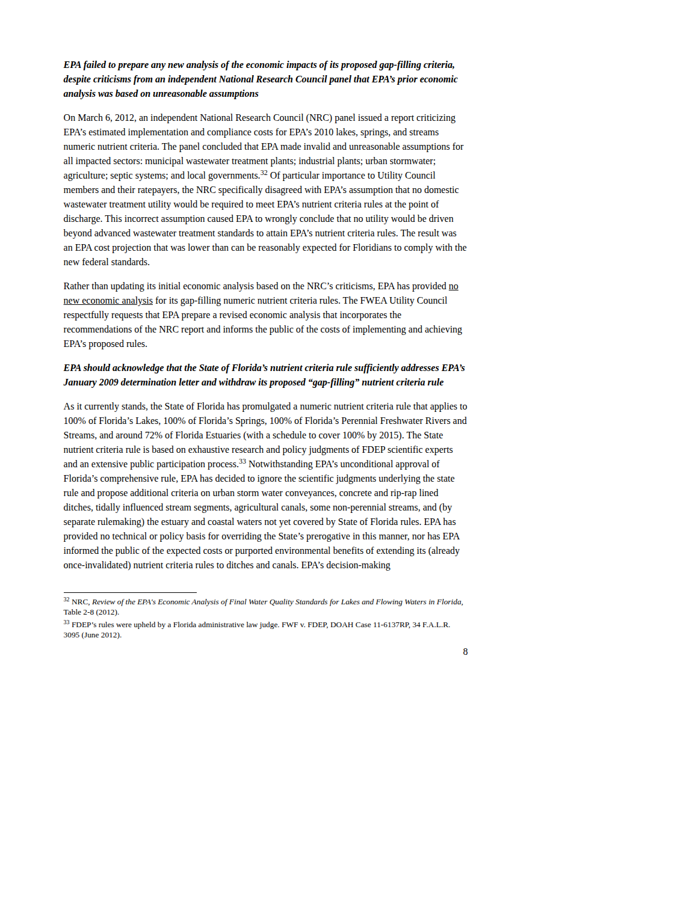EPA failed to prepare any new analysis of the economic impacts of its proposed gap-filling criteria, despite criticisms from an independent National Research Council panel that EPA’s prior economic analysis was based on unreasonable assumptions
On March 6, 2012, an independent National Research Council (NRC) panel issued a report criticizing EPA’s estimated implementation and compliance costs for EPA’s 2010 lakes, springs, and streams numeric nutrient criteria. The panel concluded that EPA made invalid and unreasonable assumptions for all impacted sectors: municipal wastewater treatment plants; industrial plants; urban stormwater; agriculture; septic systems; and local governments.32 Of particular importance to Utility Council members and their ratepayers, the NRC specifically disagreed with EPA’s assumption that no domestic wastewater treatment utility would be required to meet EPA’s nutrient criteria rules at the point of discharge. This incorrect assumption caused EPA to wrongly conclude that no utility would be driven beyond advanced wastewater treatment standards to attain EPA’s nutrient criteria rules. The result was an EPA cost projection that was lower than can be reasonably expected for Floridians to comply with the new federal standards.
Rather than updating its initial economic analysis based on the NRC’s criticisms, EPA has provided no new economic analysis for its gap-filling numeric nutrient criteria rules. The FWEA Utility Council respectfully requests that EPA prepare a revised economic analysis that incorporates the recommendations of the NRC report and informs the public of the costs of implementing and achieving EPA’s proposed rules.
EPA should acknowledge that the State of Florida’s nutrient criteria rule sufficiently addresses EPA’s January 2009 determination letter and withdraw its proposed “gap-filling” nutrient criteria rule
As it currently stands, the State of Florida has promulgated a numeric nutrient criteria rule that applies to 100% of Florida’s Lakes, 100% of Florida’s Springs, 100% of Florida’s Perennial Freshwater Rivers and Streams, and around 72% of Florida Estuaries (with a schedule to cover 100% by 2015). The State nutrient criteria rule is based on exhaustive research and policy judgments of FDEP scientific experts and an extensive public participation process.33 Notwithstanding EPA’s unconditional approval of Florida’s comprehensive rule, EPA has decided to ignore the scientific judgments underlying the state rule and propose additional criteria on urban storm water conveyances, concrete and rip-rap lined ditches, tidally influenced stream segments, agricultural canals, some non-perennial streams, and (by separate rulemaking) the estuary and coastal waters not yet covered by State of Florida rules. EPA has provided no technical or policy basis for overriding the State’s prerogative in this manner, nor has EPA informed the public of the expected costs or purported environmental benefits of extending its (already once-invalidated) nutrient criteria rules to ditches and canals. EPA’s decision-making
32 NRC, Review of the EPA's Economic Analysis of Final Water Quality Standards for Lakes and Flowing Waters in Florida, Table 2-8 (2012).
33 FDEP’s rules were upheld by a Florida administrative law judge. FWF v. FDEP, DOAH Case 11-6137RP, 34 F.A.L.R. 3095 (June 2012).
8